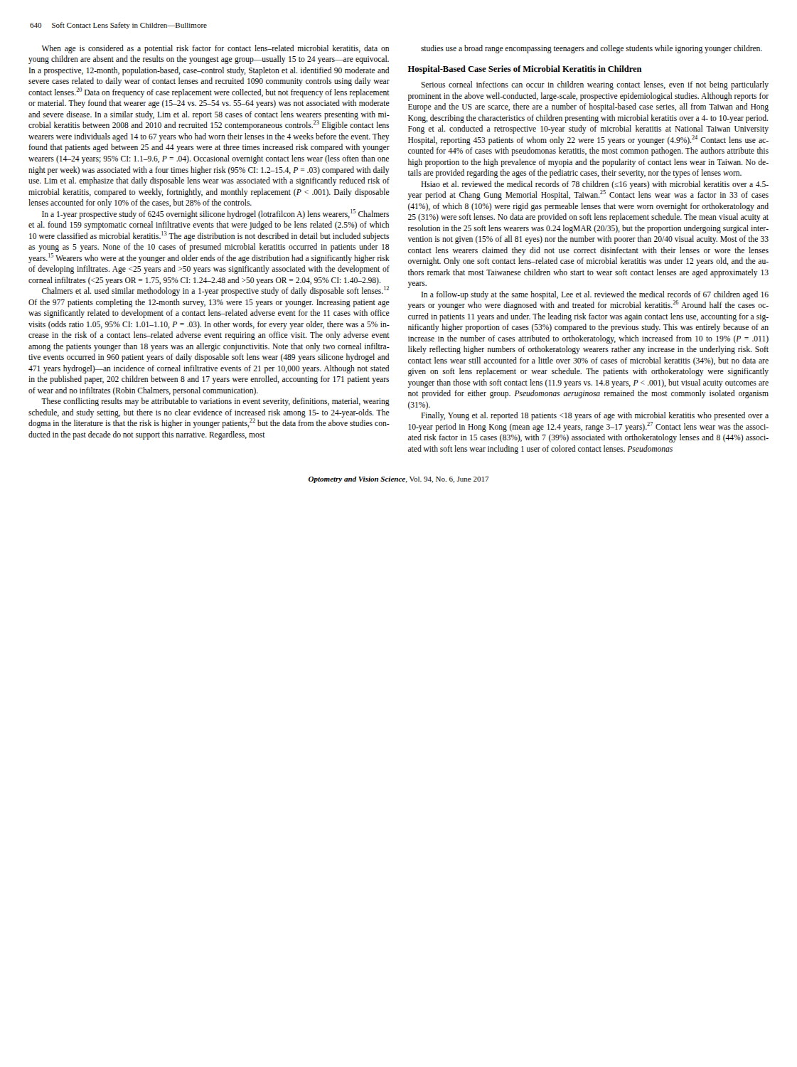640 Soft Contact Lens Safety in Children—Bullimore
When age is considered as a potential risk factor for contact lens–related microbial keratitis, data on young children are absent and the results on the youngest age group—usually 15 to 24 years—are equivocal. In a prospective, 12-month, population-based, case–control study, Stapleton et al. identified 90 moderate and severe cases related to daily wear of contact lenses and recruited 1090 community controls using daily wear contact lenses.20 Data on frequency of case replacement were collected, but not frequency of lens replacement or material. They found that wearer age (15–24 vs. 25–54 vs. 55–64 years) was not associated with moderate and severe disease. In a similar study, Lim et al. report 58 cases of contact lens wearers presenting with microbial keratitis between 2008 and 2010 and recruited 152 contemporaneous controls.23 Eligible contact lens wearers were individuals aged 14 to 67 years who had worn their lenses in the 4 weeks before the event. They found that patients aged between 25 and 44 years were at three times increased risk compared with younger wearers (14–24 years; 95% CI: 1.1–9.6, P = .04). Occasional overnight contact lens wear (less often than one night per week) was associated with a four times higher risk (95% CI: 1.2–15.4, P = .03) compared with daily use. Lim et al. emphasize that daily disposable lens wear was associated with a significantly reduced risk of microbial keratitis, compared to weekly, fortnightly, and monthly replacement (P < .001). Daily disposable lenses accounted for only 10% of the cases, but 28% of the controls.
In a 1-year prospective study of 6245 overnight silicone hydrogel (lotrafilcon A) lens wearers,15 Chalmers et al. found 159 symptomatic corneal infiltrative events that were judged to be lens related (2.5%) of which 10 were classified as microbial keratitis.13 The age distribution is not described in detail but included subjects as young as 5 years. None of the 10 cases of presumed microbial keratitis occurred in patients under 18 years.15 Wearers who were at the younger and older ends of the age distribution had a significantly higher risk of developing infiltrates. Age <25 years and >50 years was significantly associated with the development of corneal infiltrates (<25 years OR = 1.75, 95% CI: 1.24–2.48 and >50 years OR = 2.04, 95% CI: 1.40–2.98).
Chalmers et al. used similar methodology in a 1-year prospective study of daily disposable soft lenses.12 Of the 977 patients completing the 12-month survey, 13% were 15 years or younger. Increasing patient age was significantly related to development of a contact lens–related adverse event for the 11 cases with office visits (odds ratio 1.05, 95% CI: 1.01–1.10, P = .03). In other words, for every year older, there was a 5% increase in the risk of a contact lens–related adverse event requiring an office visit. The only adverse event among the patients younger than 18 years was an allergic conjunctivitis. Note that only two corneal infiltrative events occurred in 960 patient years of daily disposable soft lens wear (489 years silicone hydrogel and 471 years hydrogel)—an incidence of corneal infiltrative events of 21 per 10,000 years. Although not stated in the published paper, 202 children between 8 and 17 years were enrolled, accounting for 171 patient years of wear and no infiltrates (Robin Chalmers, personal communication).
These conflicting results may be attributable to variations in event severity, definitions, material, wearing schedule, and study setting, but there is no clear evidence of increased risk among 15- to 24-year-olds. The dogma in the literature is that the risk is higher in younger patients,22 but the data from the above studies conducted in the past decade do not support this narrative. Regardless, most
studies use a broad range encompassing teenagers and college students while ignoring younger children.
Hospital-Based Case Series of Microbial Keratitis in Children
Serious corneal infections can occur in children wearing contact lenses, even if not being particularly prominent in the above well-conducted, large-scale, prospective epidemiological studies. Although reports for Europe and the US are scarce, there are a number of hospital-based case series, all from Taiwan and Hong Kong, describing the characteristics of children presenting with microbial keratitis over a 4- to 10-year period. Fong et al. conducted a retrospective 10-year study of microbial keratitis at National Taiwan University Hospital, reporting 453 patients of whom only 22 were 15 years or younger (4.9%).24 Contact lens use accounted for 44% of cases with pseudomonas keratitis, the most common pathogen. The authors attribute this high proportion to the high prevalence of myopia and the popularity of contact lens wear in Taiwan. No details are provided regarding the ages of the pediatric cases, their severity, nor the types of lenses worn.
Hsiao et al. reviewed the medical records of 78 children (≤16 years) with microbial keratitis over a 4.5-year period at Chang Gung Memorial Hospital, Taiwan.25 Contact lens wear was a factor in 33 of cases (41%), of which 8 (10%) were rigid gas permeable lenses that were worn overnight for orthokeratology and 25 (31%) were soft lenses. No data are provided on soft lens replacement schedule. The mean visual acuity at resolution in the 25 soft lens wearers was 0.24 logMAR (20/35), but the proportion undergoing surgical intervention is not given (15% of all 81 eyes) nor the number with poorer than 20/40 visual acuity. Most of the 33 contact lens wearers claimed they did not use correct disinfectant with their lenses or wore the lenses overnight. Only one soft contact lens–related case of microbial keratitis was under 12 years old, and the authors remark that most Taiwanese children who start to wear soft contact lenses are aged approximately 13 years.
In a follow-up study at the same hospital, Lee et al. reviewed the medical records of 67 children aged 16 years or younger who were diagnosed with and treated for microbial keratitis.26 Around half the cases occurred in patients 11 years and under. The leading risk factor was again contact lens use, accounting for a significantly higher proportion of cases (53%) compared to the previous study. This was entirely because of an increase in the number of cases attributed to orthokeratology, which increased from 10 to 19% (P = .011) likely reflecting higher numbers of orthokeratology wearers rather any increase in the underlying risk. Soft contact lens wear still accounted for a little over 30% of cases of microbial keratitis (34%), but no data are given on soft lens replacement or wear schedule. The patients with orthokeratology were significantly younger than those with soft contact lens (11.9 years vs. 14.8 years, P < .001), but visual acuity outcomes are not provided for either group. Pseudomonas aeruginosa remained the most commonly isolated organism (31%).
Finally, Young et al. reported 18 patients <18 years of age with microbial keratitis who presented over a 10-year period in Hong Kong (mean age 12.4 years, range 3–17 years).27 Contact lens wear was the associated risk factor in 15 cases (83%), with 7 (39%) associated with orthokeratology lenses and 8 (44%) associated with soft lens wear including 1 user of colored contact lenses. Pseudomonas
Optometry and Vision Science, Vol. 94, No. 6, June 2017